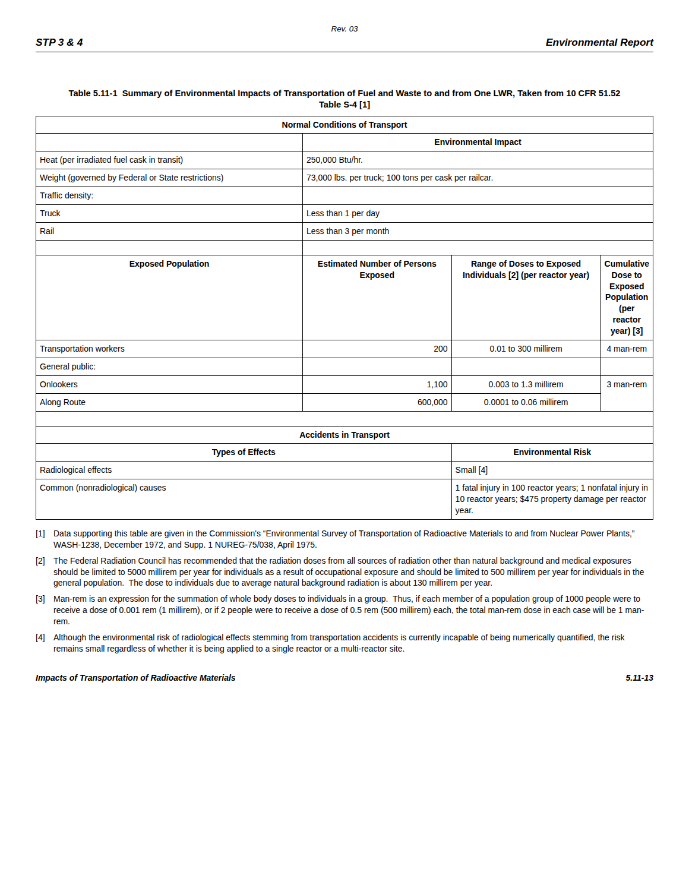Rev. 03
STP 3 & 4
Environmental Report
Table 5.11-1 Summary of Environmental Impacts of Transportation of Fuel and Waste to and from One LWR, Taken from 10 CFR 51.52 Table S-4 [1]
| Normal Conditions of Transport |
| | Environmental Impact |
| Heat (per irradiated fuel cask in transit) | 250,000 Btu/hr. |
| Weight (governed by Federal or State restrictions) | 73,000 lbs. per truck; 100 tons per cask per railcar. |
| Traffic density: | |
| Truck | Less than 1 per day |
| Rail | Less than 3 per month |
| Exposed Population | Estimated Number of Persons Exposed | Range of Doses to Exposed Individuals [2] (per reactor year) | Cumulative Dose to Exposed Population (per reactor year) [3] |
| Transportation workers | 200 | 0.01 to 300 millirem | 4 man-rem |
| General public: | | | |
| Onlookers | 1,100 | 0.003 to 1.3 millirem | 3 man-rem |
| Along Route | 600,000 | 0.0001 to 0.06 millirem |
| Accidents in Transport |
| Types of Effects | Environmental Risk |
| Radiological effects | Small [4] |
| Common (nonradiological) causes | 1 fatal injury in 100 reactor years; 1 nonfatal injury in 10 reactor years; $475 property damage per reactor year. |
[1] Data supporting this table are given in the Commission's “Environmental Survey of Transportation of Radioactive Materials to and from Nuclear Power Plants,” WASH-1238, December 1972, and Supp. 1 NUREG-75/038, April 1975.
[2] The Federal Radiation Council has recommended that the radiation doses from all sources of radiation other than natural background and medical exposures should be limited to 5000 millirem per year for individuals as a result of occupational exposure and should be limited to 500 millirem per year for individuals in the general population. The dose to individuals due to average natural background radiation is about 130 millirem per year.
[3] Man-rem is an expression for the summation of whole body doses to individuals in a group. Thus, if each member of a population group of 1000 people were to receive a dose of 0.001 rem (1 millirem), or if 2 people were to receive a dose of 0.5 rem (500 millirem) each, the total man-rem dose in each case will be 1 man-rem.
[4] Although the environmental risk of radiological effects stemming from transportation accidents is currently incapable of being numerically quantified, the risk remains small regardless of whether it is being applied to a single reactor or a multi-reactor site.
Impacts of Transportation of Radioactive Materials
5.11-13